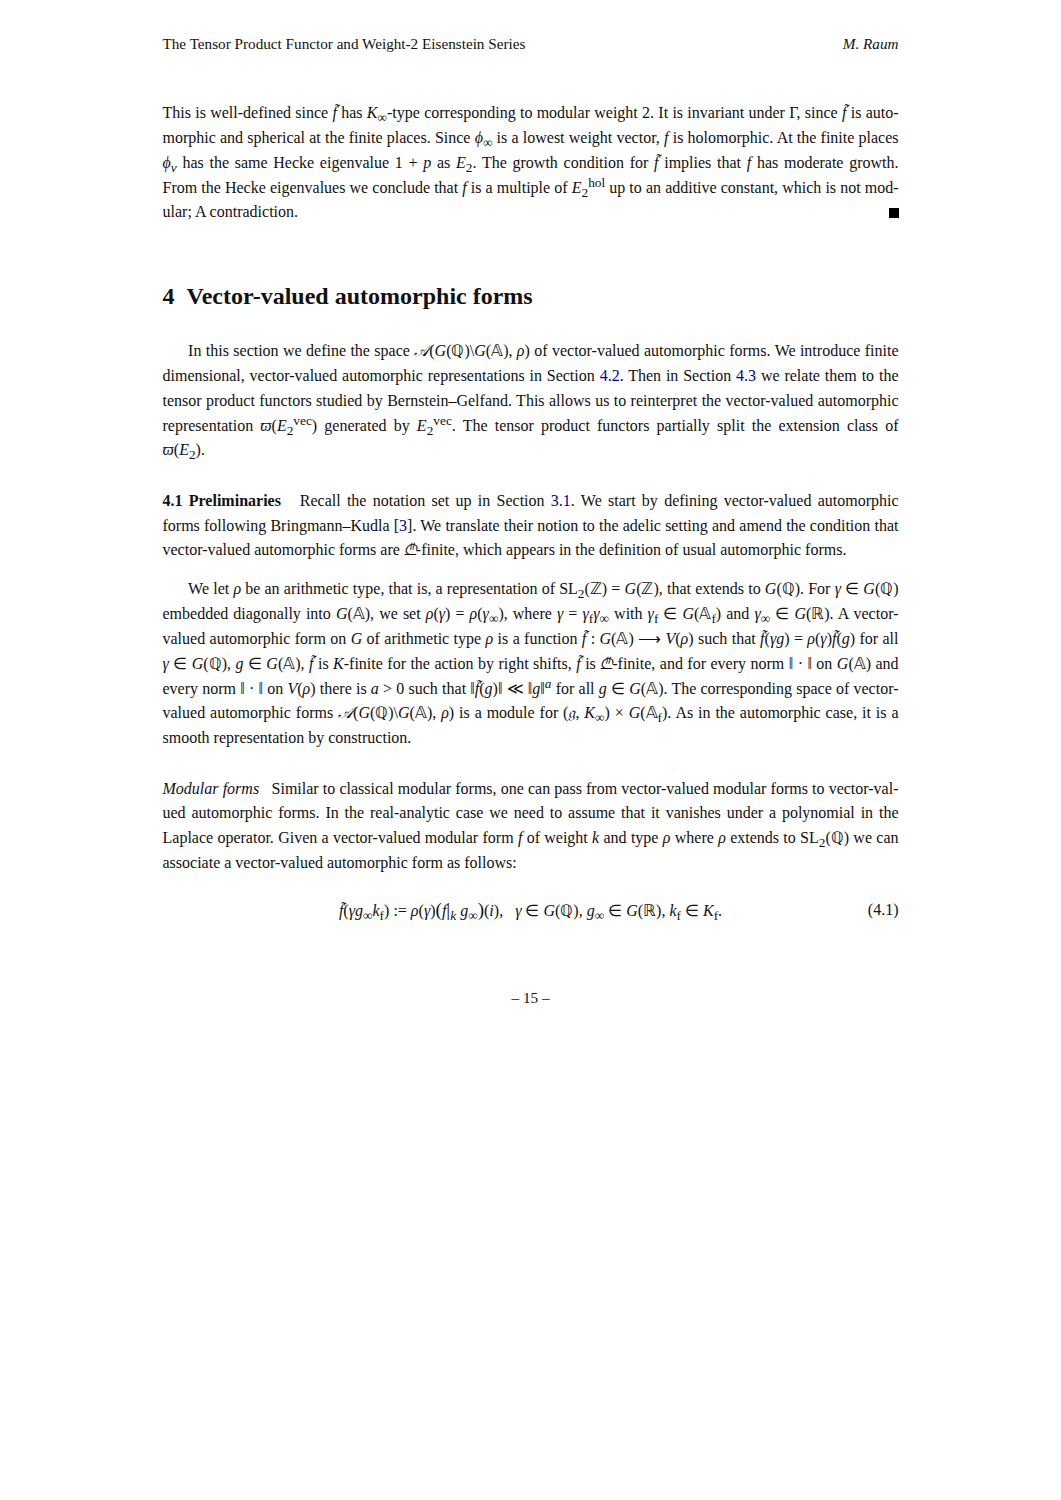The Tensor Product Functor and Weight-2 Eisenstein Series M. Raum
This is well-defined since f̃ has K∞-type corresponding to modular weight 2. It is invariant under Γ, since f̃ is automorphic and spherical at the finite places. Since ϕ∞ is a lowest weight vector, f is holomorphic. At the finite places ϕv has the same Hecke eigenvalue 1 + p as E2. The growth condition for f̃ implies that f has moderate growth. From the Hecke eigenvalues we conclude that f is a multiple of E2hol up to an additive constant, which is not modular; A contradiction.
4 Vector-valued automorphic forms
In this section we define the space 𝒜(G(ℚ)\G(𝔸), ρ) of vector-valued automorphic forms. We introduce finite dimensional, vector-valued automorphic representations in Section 4.2. Then in Section 4.3 we relate them to the tensor product functors studied by Bernstein–Gelfand. This allows us to reinterpret the vector-valued automorphic representation ϖ(E2vec) generated by E2vec. The tensor product functors partially split the extension class of ϖ(E2).
4.1 Preliminaries Recall the notation set up in Section 3.1. We start by defining vector-valued automorphic forms following Bringmann–Kudla [3]. We translate their notion to the adelic setting and amend the condition that vector-valued automorphic forms are ₾-finite, which appears in the definition of usual automorphic forms.
We let ρ be an arithmetic type, that is, a representation of SL2(ℤ) = G(ℤ), that extends to G(ℚ). For γ ∈ G(ℚ) embedded diagonally into G(𝔸), we set ρ(γ) = ρ(γ∞), where γ = γfγ∞ with γf ∈ G(𝔸f) and γ∞ ∈ G(ℝ). A vector-valued automorphic form on G of arithmetic type ρ is a function f̃ : G(𝔸) ⟶ V(ρ) such that f̃(γg) = ρ(γ)f̃(g) for all γ ∈ G(ℚ), g ∈ G(𝔸), f̃ is K-finite for the action by right shifts, f̃ is ₾-finite, and for every norm ‖ · ‖ on G(𝔸) and every norm ‖ · ‖ on V(ρ) there is a > 0 such that ‖f̃(g)‖ ≪ ‖g‖a for all g ∈ G(𝔸). The corresponding space of vector-valued automorphic forms 𝒜(G(ℚ)\G(𝔸), ρ) is a module for (𝔤, K∞) × G(𝔸f). As in the automorphic case, it is a smooth representation by construction.
Modular forms Similar to classical modular forms, one can pass from vector-valued modular forms to vector-valued automorphic forms. In the real-analytic case we need to assume that it vanishes under a polynomial in the Laplace operator. Given a vector-valued modular form f of weight k and type ρ where ρ extends to SL2(ℚ) we can associate a vector-valued automorphic form as follows:
f̃(γg∞kf) := ρ(γ)(f|k g∞)(i), γ ∈ G(ℚ), g∞ ∈ G(ℝ), kf ∈ Kf. (4.1)
– 15 –